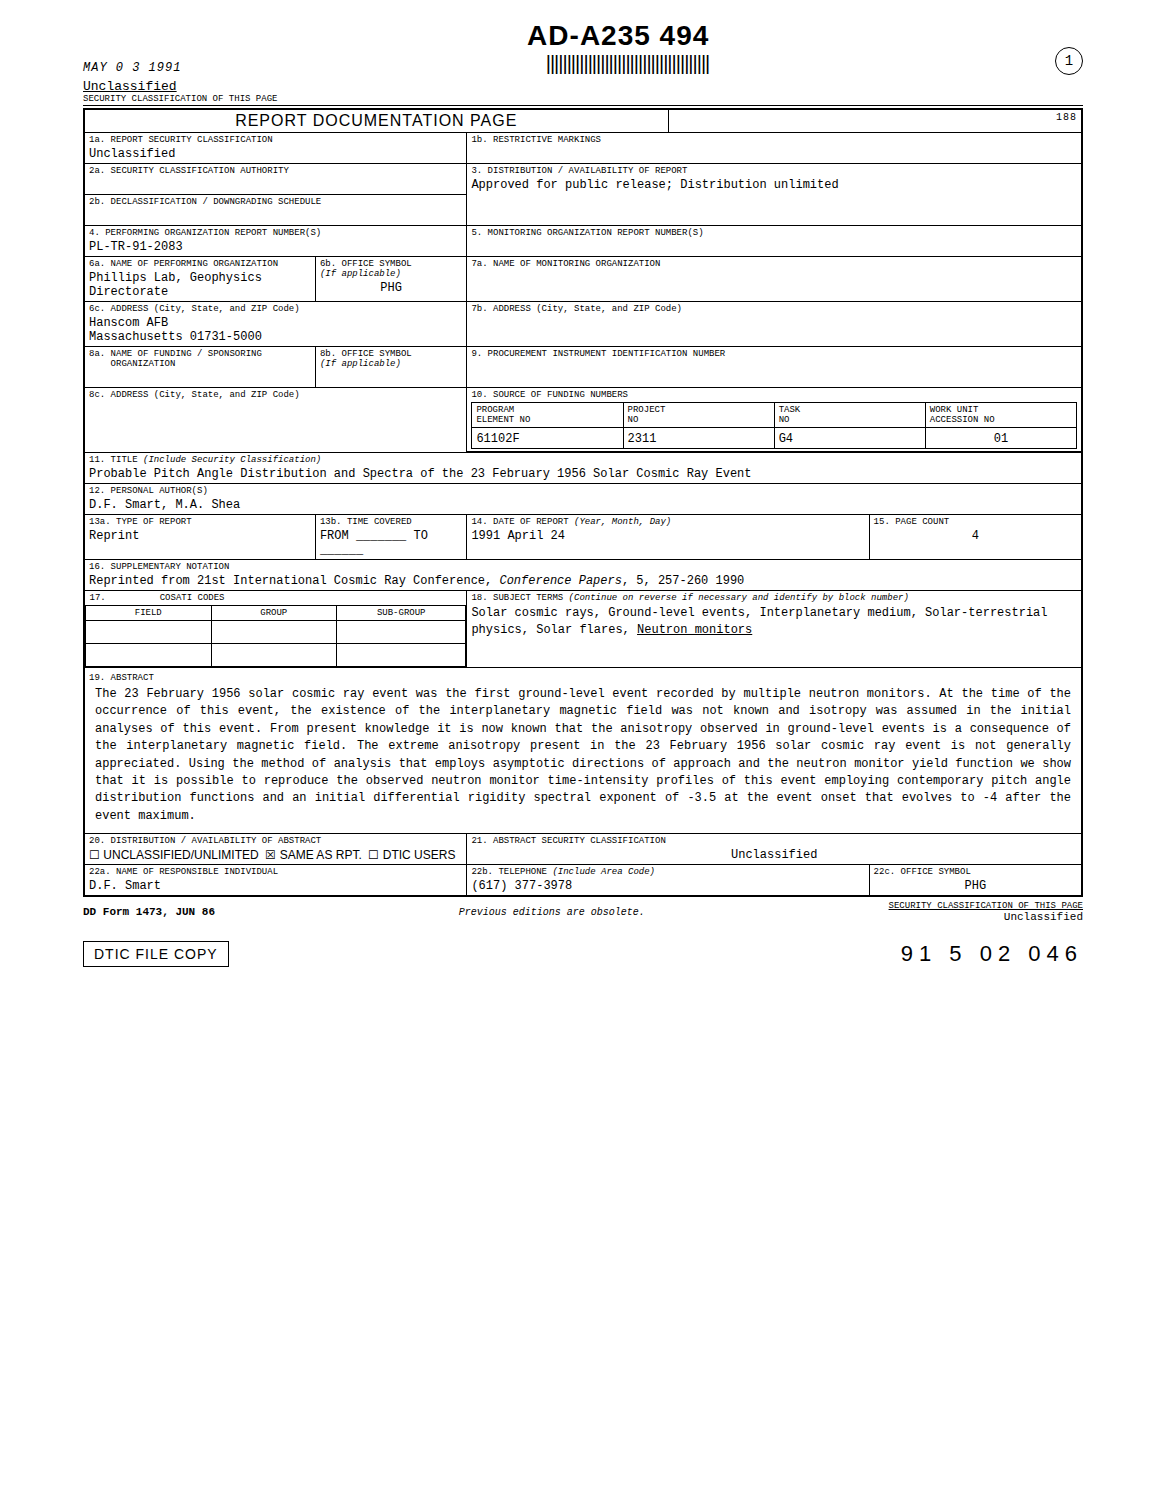MAY 0 3 1991
AD-A235 494
|||||||||||||||||||||||||||||||||||||||
1
Unclassified
SECURITY CLASSIFICATION OF THIS PAGE
| REPORT DOCUMENTATION PAGE | 188 |
| 1a. REPORT SECURITY CLASSIFICATION Unclassified | 1b. RESTRICTIVE MARKINGS |
| 2a. SECURITY CLASSIFICATION AUTHORITY | 3. DISTRIBUTION / AVAILABILITY OF REPORT Approved for public release; Distribution unlimited |
| 2b. DECLASSIFICATION / DOWNGRADING SCHEDULE |
| 4. PERFORMING ORGANIZATION REPORT NUMBER(S) PL-TR-91-2083 | 5. MONITORING ORGANIZATION REPORT NUMBER(S) |
| 6a. NAME OF PERFORMING ORGANIZATION Phillips Lab, Geophysics Directorate | 6b. OFFICE SYMBOL (If applicable) PHG | 7a. NAME OF MONITORING ORGANIZATION |
| 6c. ADDRESS (City, State, and ZIP Code) Hanscom AFB Massachusetts 01731-5000 | 7b. ADDRESS (City, State, and ZIP Code) |
| 8a. NAME OF FUNDING / SPONSORING ORGANIZATION | 8b. OFFICE SYMBOL (If applicable) | 9. PROCUREMENT INSTRUMENT IDENTIFICATION NUMBER |
| 8c. ADDRESS (City, State, and ZIP Code) | 10. SOURCE OF FUNDING NUMBERS / PROGRAM ELEMENT NO / PROJECT NO / TASK NO / WORK UNIT ACCESSION NO / / 61102F / 2311 / G4 / 01 / |
| 11. TITLE (Include Security Classification) Probable Pitch Angle Distribution and Spectra of the 23 February 1956 Solar Cosmic Ray Event |
| 12. PERSONAL AUTHOR(S) D.F. Smart, M.A. Shea |
| 13a. TYPE OF REPORT Reprint | 13b. TIME COVERED FROM _______ TO ______ | 14. DATE OF REPORT (Year, Month, Day) 1991 April 24 | 15. PAGE COUNT 4 |
| 16. SUPPLEMENTARY NOTATION Reprinted from 21st International Cosmic Ray Conference, Conference Papers , 5, 257-260 1990 |
| / 17. COSATI CODES / / FIELD / GROUP / SUB-GROUP / | 18. SUBJECT TERMS (Continue on reverse if necessary and identify by block number) Solar cosmic rays, Ground-level events, Interplanetary medium, Solar-terrestrial physics, Solar flares, Neutron monitors |
| 19. ABSTRACT The 23 February 1956 solar cosmic ray event was the first ground-level event recorded by multiple neutron monitors. At the time of the occurrence of this event, the existence of the interplanetary magnetic field was not known and isotropy was assumed in the initial analyses of this event. From present knowledge it is now known that the anisotropy observed in ground-level events is a consequence of the interplanetary magnetic field. The extreme anisotropy present in the 23 February 1956 solar cosmic ray event is not generally appreciated. Using the method of analysis that employs asymptotic directions of approach and the neutron monitor yield function we show that it is possible to reproduce the observed neutron monitor time-intensity profiles of this event employing contemporary pitch angle distribution functions and an initial differential rigidity spectral exponent of -3.5 at the event onset that evolves to -4 after the event maximum. |
| 20. DISTRIBUTION / AVAILABILITY OF ABSTRACT ☐ UNCLASSIFIED/UNLIMITED ☒ SAME AS RPT. ☐ DTIC USERS | 21. ABSTRACT SECURITY CLASSIFICATION Unclassified |
| 22a. NAME OF RESPONSIBLE INDIVIDUAL D.F. Smart | 22b. TELEPHONE (Include Area Code) (617) 377-3978 | 22c. OFFICE SYMBOL PHG |
DD Form 1473, JUN 86
Previous editions are obsolete.
SECURITY CLASSIFICATION OF THIS PAGE
Unclassified
DTIC FILE COPY
91 5 02 046